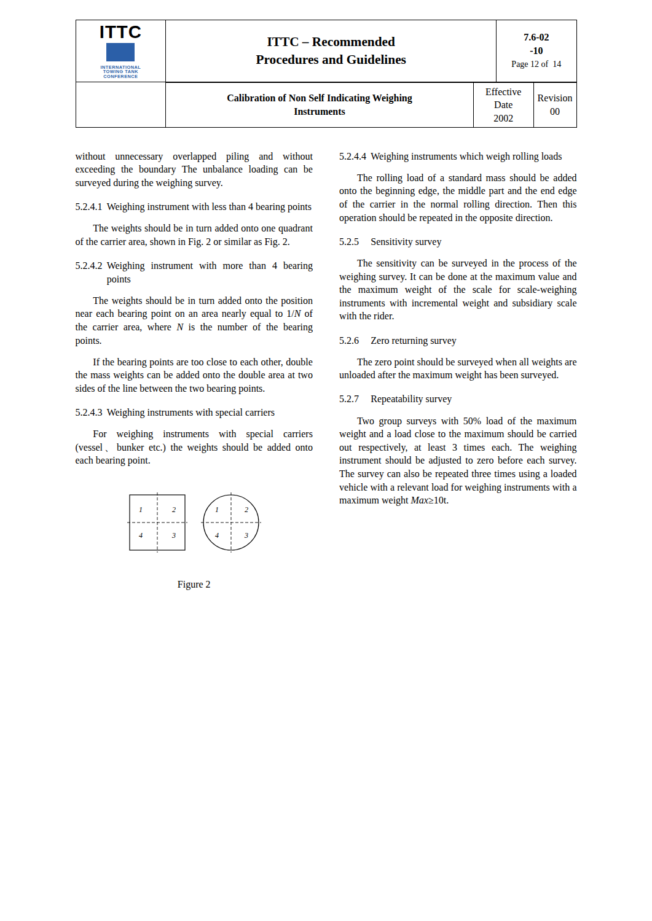| ITTC INTERNATIONAL TOWING TANK CONFERENCE | ITTC – Recommended Procedures and Guidelines | 7.6-02 -10 Page 12 of 14 |
| | Calibration of Non Self Indicating Weighing Instruments | Effective Date 2002 | Revision 00 |
without unnecessary overlapped piling and without exceeding the boundary The unbalance loading can be surveyed during the weighing survey.
5.2.4.1 Weighing instrument with less than 4 bearing points
The weights should be in turn added onto one quadrant of the carrier area, shown in Fig. 2 or similar as Fig. 2.
5.2.4.2 Weighing instrument with more than 4 bearing points
The weights should be in turn added onto the position near each bearing point on an area nearly equal to 1/N of the carrier area, where N is the number of the bearing points.
If the bearing points are too close to each other, double the mass weights can be added onto the double area at two sides of the line between the two bearing points.
5.2.4.3 Weighing instruments with special carriers
For weighing instruments with special carriers (vessel、bunker etc.) the weights should be added onto each bearing point.
1 2 4 3 1 2 4 3
Figure 2
5.2.4.4 Weighing instruments which weigh rolling loads
The rolling load of a standard mass should be added onto the beginning edge, the middle part and the end edge of the carrier in the normal rolling direction. Then this operation should be repeated in the opposite direction.
5.2.5 Sensitivity survey
The sensitivity can be surveyed in the process of the weighing survey. It can be done at the maximum value and the maximum weight of the scale for scale-weighing instruments with incremental weight and subsidiary scale with the rider.
5.2.6 Zero returning survey
The zero point should be surveyed when all weights are unloaded after the maximum weight has been surveyed.
5.2.7 Repeatability survey
Two group surveys with 50% load of the maximum weight and a load close to the maximum should be carried out respectively, at least 3 times each. The weighing instrument should be adjusted to zero before each survey. The survey can also be repeated three times using a loaded vehicle with a relevant load for weighing instruments with a maximum weight Max≥10t.